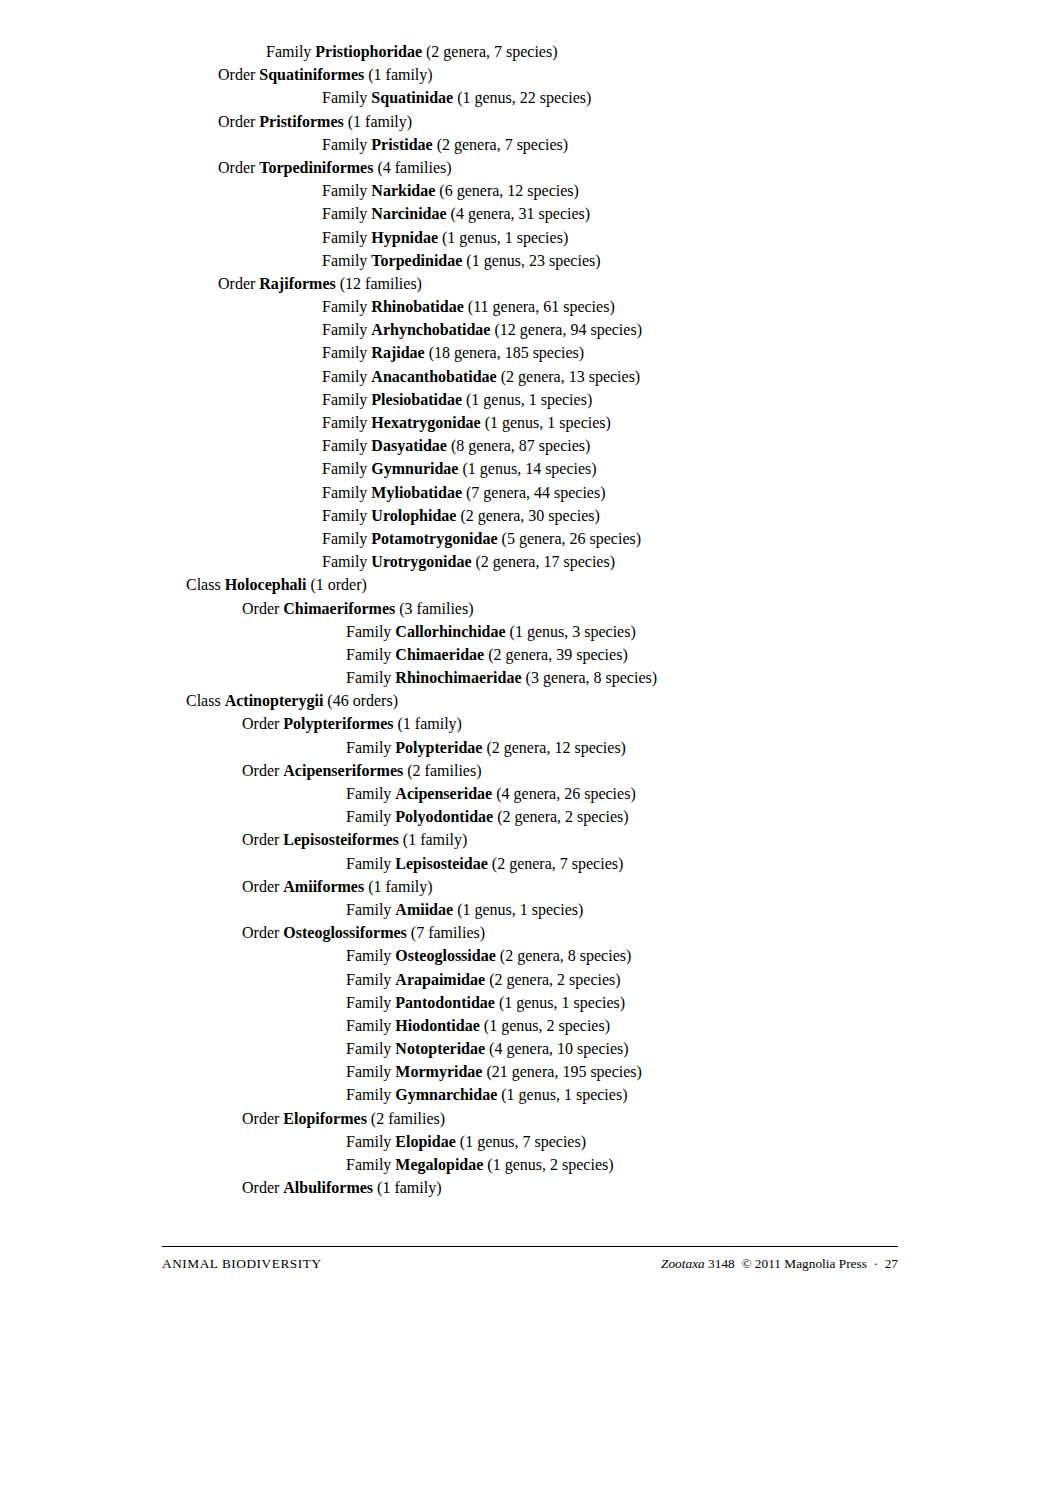Family Pristiophoridae (2 genera, 7 species)
Order Squatiniformes (1 family)
Family Squatinidae (1 genus, 22 species)
Order Pristiformes (1 family)
Family Pristidae (2 genera, 7 species)
Order Torpediniformes (4 families)
Family Narkidae (6 genera, 12 species)
Family Narcinidae (4 genera, 31 species)
Family Hypnidae (1 genus, 1 species)
Family Torpedinidae (1 genus, 23 species)
Order Rajiformes (12 families)
Family Rhinobatidae (11 genera, 61 species)
Family Arhynchobatidae (12 genera, 94 species)
Family Rajidae (18 genera, 185 species)
Family Anacanthobatidae (2 genera, 13 species)
Family Plesiobatidae (1 genus, 1 species)
Family Hexatrygonidae (1 genus, 1 species)
Family Dasyatidae (8 genera, 87 species)
Family Gymnuridae (1 genus, 14 species)
Family Myliobatidae (7 genera, 44 species)
Family Urolophidae (2 genera, 30 species)
Family Potamotrygonidae (5 genera, 26 species)
Family Urotrygonidae (2 genera, 17 species)
Class Holocephali (1 order)
Order Chimaeriformes (3 families)
Family Callorhinchidae (1 genus, 3 species)
Family Chimaeridae (2 genera, 39 species)
Family Rhinochimaeridae (3 genera, 8 species)
Class Actinopterygii (46 orders)
Order Polypteriformes (1 family)
Family Polypteridae (2 genera, 12 species)
Order Acipenseriformes (2 families)
Family Acipenseridae (4 genera, 26 species)
Family Polyodontidae (2 genera, 2 species)
Order Lepisosteiformes (1 family)
Family Lepisosteidae (2 genera, 7 species)
Order Amiiformes (1 family)
Family Amiidae (1 genus, 1 species)
Order Osteoglossiformes (7 families)
Family Osteoglossidae (2 genera, 8 species)
Family Arapaimidae (2 genera, 2 species)
Family Pantodontidae (1 genus, 1 species)
Family Hiodontidae (1 genus, 2 species)
Family Notopteridae (4 genera, 10 species)
Family Mormyridae (21 genera, 195 species)
Family Gymnarchidae (1 genus, 1 species)
Order Elopiformes (2 families)
Family Elopidae (1 genus, 7 species)
Family Megalopidae (1 genus, 2 species)
Order Albuliformes (1 family)
ANIMAL BIODIVERSITY Zootaxa 3148 © 2011 Magnolia Press · 27